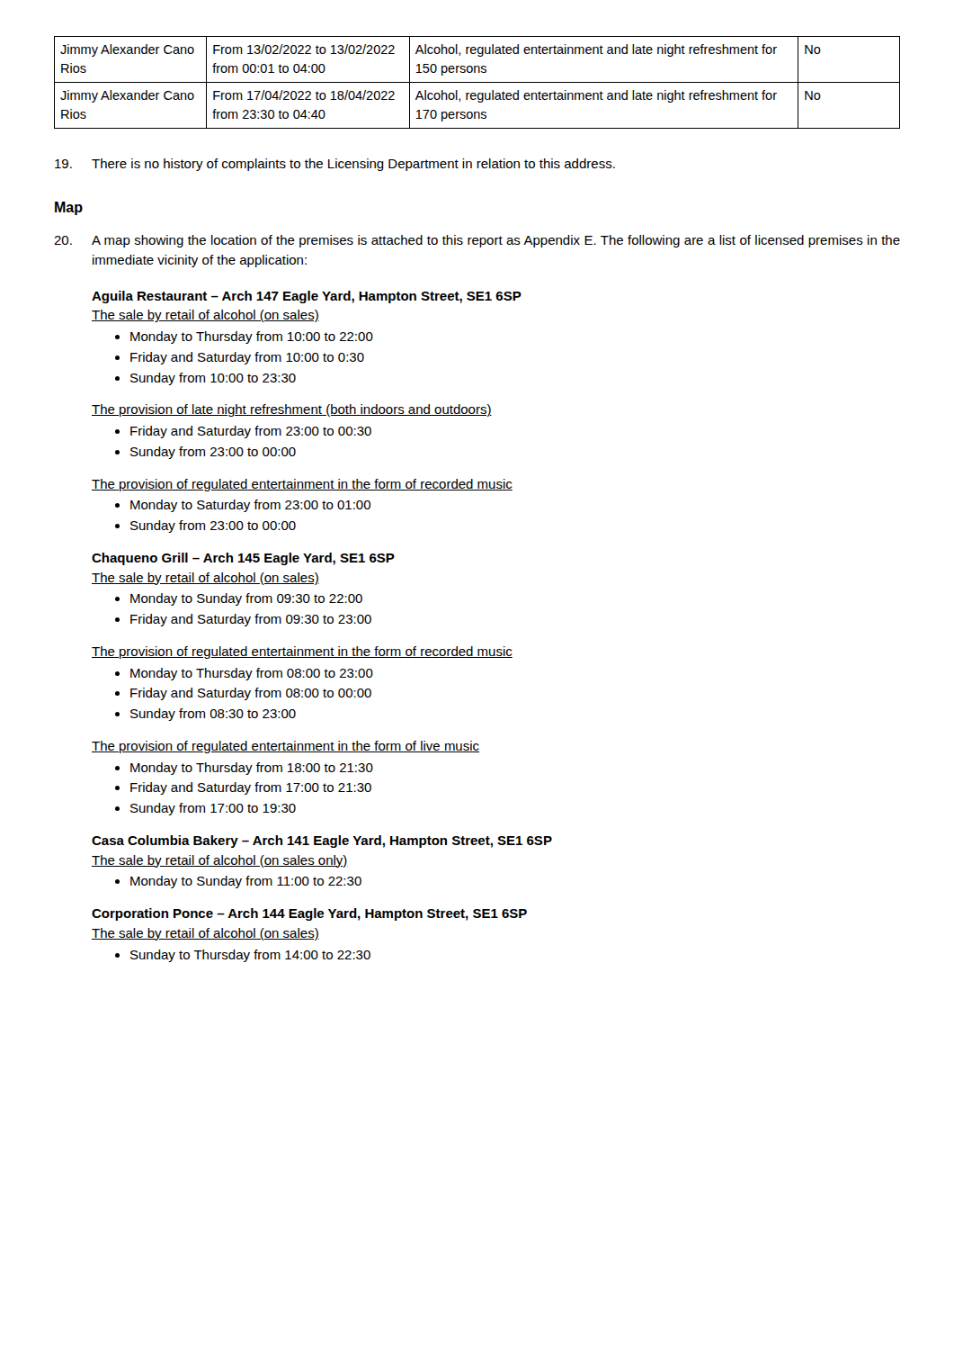| Jimmy Alexander Cano Rios | From 13/02/2022 to 13/02/2022 from 00:01 to 04:00 | Alcohol, regulated entertainment and late night refreshment for 150 persons | No |
| Jimmy Alexander Cano Rios | From 17/04/2022 to 18/04/2022 from 23:30 to 04:40 | Alcohol, regulated entertainment and late night refreshment for 170 persons | No |
19. There is no history of complaints to the Licensing Department in relation to this address.
Map
20. A map showing the location of the premises is attached to this report as Appendix E. The following are a list of licensed premises in the immediate vicinity of the application:
Aguila Restaurant – Arch 147 Eagle Yard, Hampton Street, SE1 6SP
The sale by retail of alcohol (on sales)
Monday to Thursday from 10:00 to 22:00
Friday and Saturday from 10:00 to 0:30
Sunday from 10:00 to 23:30
The provision of late night refreshment (both indoors and outdoors)
Friday and Saturday from 23:00 to 00:30
Sunday from 23:00 to 00:00
The provision of regulated entertainment in the form of recorded music
Monday to Saturday from 23:00 to 01:00
Sunday from 23:00 to 00:00
Chaqueno Grill – Arch 145 Eagle Yard, SE1 6SP
The sale by retail of alcohol (on sales)
Monday to Sunday from 09:30 to 22:00
Friday and Saturday from 09:30 to 23:00
The provision of regulated entertainment in the form of recorded music
Monday to Thursday from 08:00 to 23:00
Friday and Saturday from 08:00 to 00:00
Sunday from 08:30 to 23:00
The provision of regulated entertainment in the form of live music
Monday to Thursday from 18:00 to 21:30
Friday and Saturday from 17:00 to 21:30
Sunday from 17:00 to 19:30
Casa Columbia Bakery – Arch 141 Eagle Yard, Hampton Street, SE1 6SP
The sale by retail of alcohol (on sales only)
Monday to Sunday from 11:00 to 22:30
Corporation Ponce – Arch 144 Eagle Yard, Hampton Street, SE1 6SP
The sale by retail of alcohol (on sales)
Sunday to Thursday from 14:00 to 22:30